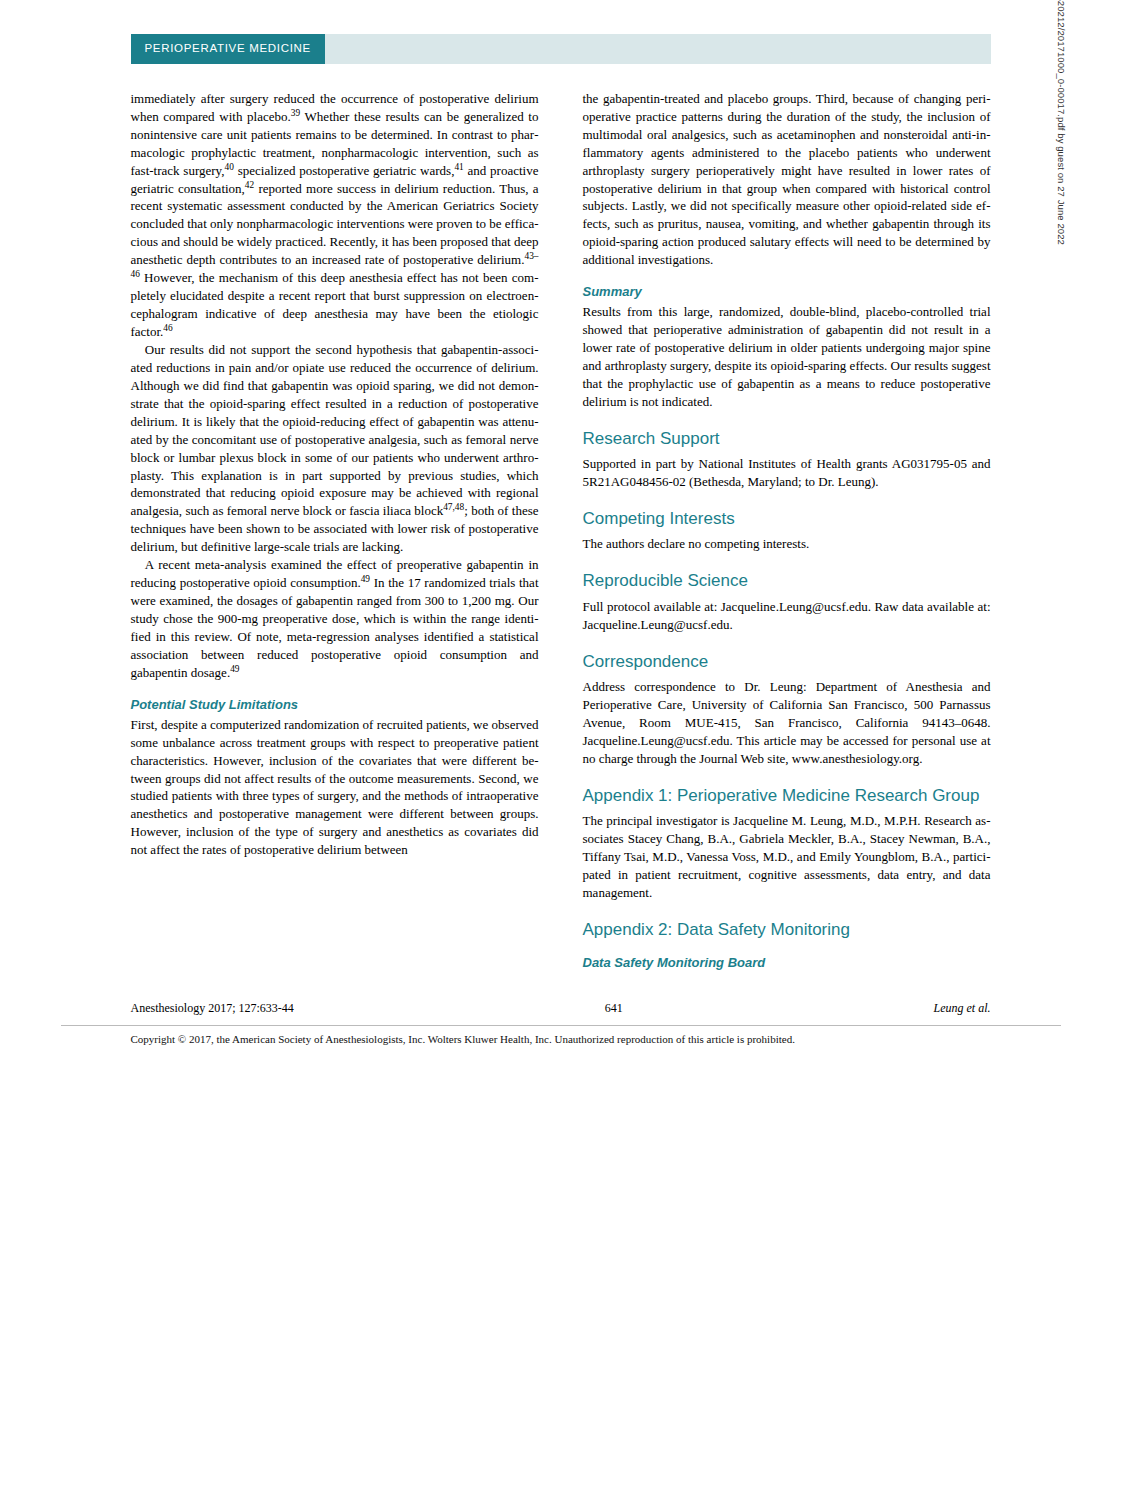Perioperative Medicine
Downloaded from http://pubs.asahq.org/anesthesiology/article-pdf/127/4/633/520212/20171000_0-00017.pdf by guest on 27 June 2022
immediately after surgery reduced the occurrence of postoperative delirium when compared with placebo.39 Whether these results can be generalized to nonintensive care unit patients remains to be determined. In contrast to pharmacologic prophylactic treatment, nonpharmacologic intervention, such as fast-track surgery,40 specialized postoperative geriatric wards,41 and proactive geriatric consultation,42 reported more success in delirium reduction. Thus, a recent systematic assessment conducted by the American Geriatrics Society concluded that only nonpharmacologic interventions were proven to be efficacious and should be widely practiced. Recently, it has been proposed that deep anesthetic depth contributes to an increased rate of postoperative delirium.43–46 However, the mechanism of this deep anesthesia effect has not been completely elucidated despite a recent report that burst suppression on electroencephalogram indicative of deep anesthesia may have been the etiologic factor.46
Our results did not support the second hypothesis that gabapentin-associated reductions in pain and/or opiate use reduced the occurrence of delirium. Although we did find that gabapentin was opioid sparing, we did not demonstrate that the opioid-sparing effect resulted in a reduction of postoperative delirium. It is likely that the opioid-reducing effect of gabapentin was attenuated by the concomitant use of postoperative analgesia, such as femoral nerve block or lumbar plexus block in some of our patients who underwent arthroplasty. This explanation is in part supported by previous studies, which demonstrated that reducing opioid exposure may be achieved with regional analgesia, such as femoral nerve block or fascia iliaca block47,48; both of these techniques have been shown to be associated with lower risk of postoperative delirium, but definitive large-scale trials are lacking.
A recent meta-analysis examined the effect of preoperative gabapentin in reducing postoperative opioid consumption.49 In the 17 randomized trials that were examined, the dosages of gabapentin ranged from 300 to 1,200 mg. Our study chose the 900-mg preoperative dose, which is within the range identified in this review. Of note, meta-regression analyses identified a statistical association between reduced postoperative opioid consumption and gabapentin dosage.49
Potential Study Limitations
First, despite a computerized randomization of recruited patients, we observed some unbalance across treatment groups with respect to preoperative patient characteristics. However, inclusion of the covariates that were different between groups did not affect results of the outcome measurements. Second, we studied patients with three types of surgery, and the methods of intraoperative anesthetics and postoperative management were different between groups. However, inclusion of the type of surgery and anesthetics as covariates did not affect the rates of postoperative delirium between
the gabapentin-treated and placebo groups. Third, because of changing perioperative practice patterns during the duration of the study, the inclusion of multimodal oral analgesics, such as acetaminophen and nonsteroidal anti-inflammatory agents administered to the placebo patients who underwent arthroplasty surgery perioperatively might have resulted in lower rates of postoperative delirium in that group when compared with historical control subjects. Lastly, we did not specifically measure other opioid-related side effects, such as pruritus, nausea, vomiting, and whether gabapentin through its opioid-sparing action produced salutary effects will need to be determined by additional investigations.
Summary
Results from this large, randomized, double-blind, placebo-controlled trial showed that perioperative administration of gabapentin did not result in a lower rate of postoperative delirium in older patients undergoing major spine and arthroplasty surgery, despite its opioid-sparing effects. Our results suggest that the prophylactic use of gabapentin as a means to reduce postoperative delirium is not indicated.
Research Support
Supported in part by National Institutes of Health grants AG031795-05 and 5R21AG048456-02 (Bethesda, Maryland; to Dr. Leung).
Competing Interests
The authors declare no competing interests.
Reproducible Science
Full protocol available at: Jacqueline.Leung@ucsf.edu. Raw data available at: Jacqueline.Leung@ucsf.edu.
Correspondence
Address correspondence to Dr. Leung: Department of Anesthesia and Perioperative Care, University of California San Francisco, 500 Parnassus Avenue, Room MUE-415, San Francisco, California 94143–0648. Jacqueline.Leung@ucsf.edu. This article may be accessed for personal use at no charge through the Journal Web site, www.anesthesiology.org.
Appendix 1: Perioperative Medicine Research Group
The principal investigator is Jacqueline M. Leung, M.D., M.P.H. Research associates Stacey Chang, B.A., Gabriela Meckler, B.A., Stacey Newman, B.A., Tiffany Tsai, M.D., Vanessa Voss, M.D., and Emily Youngblom, B.A., participated in patient recruitment, cognitive assessments, data entry, and data management.
Appendix 2: Data Safety Monitoring
Data Safety Monitoring Board
Anesthesiology 2017; 127:633-44
641
Leung et al.
Copyright © 2017, the American Society of Anesthesiologists, Inc. Wolters Kluwer Health, Inc. Unauthorized reproduction of this article is prohibited.